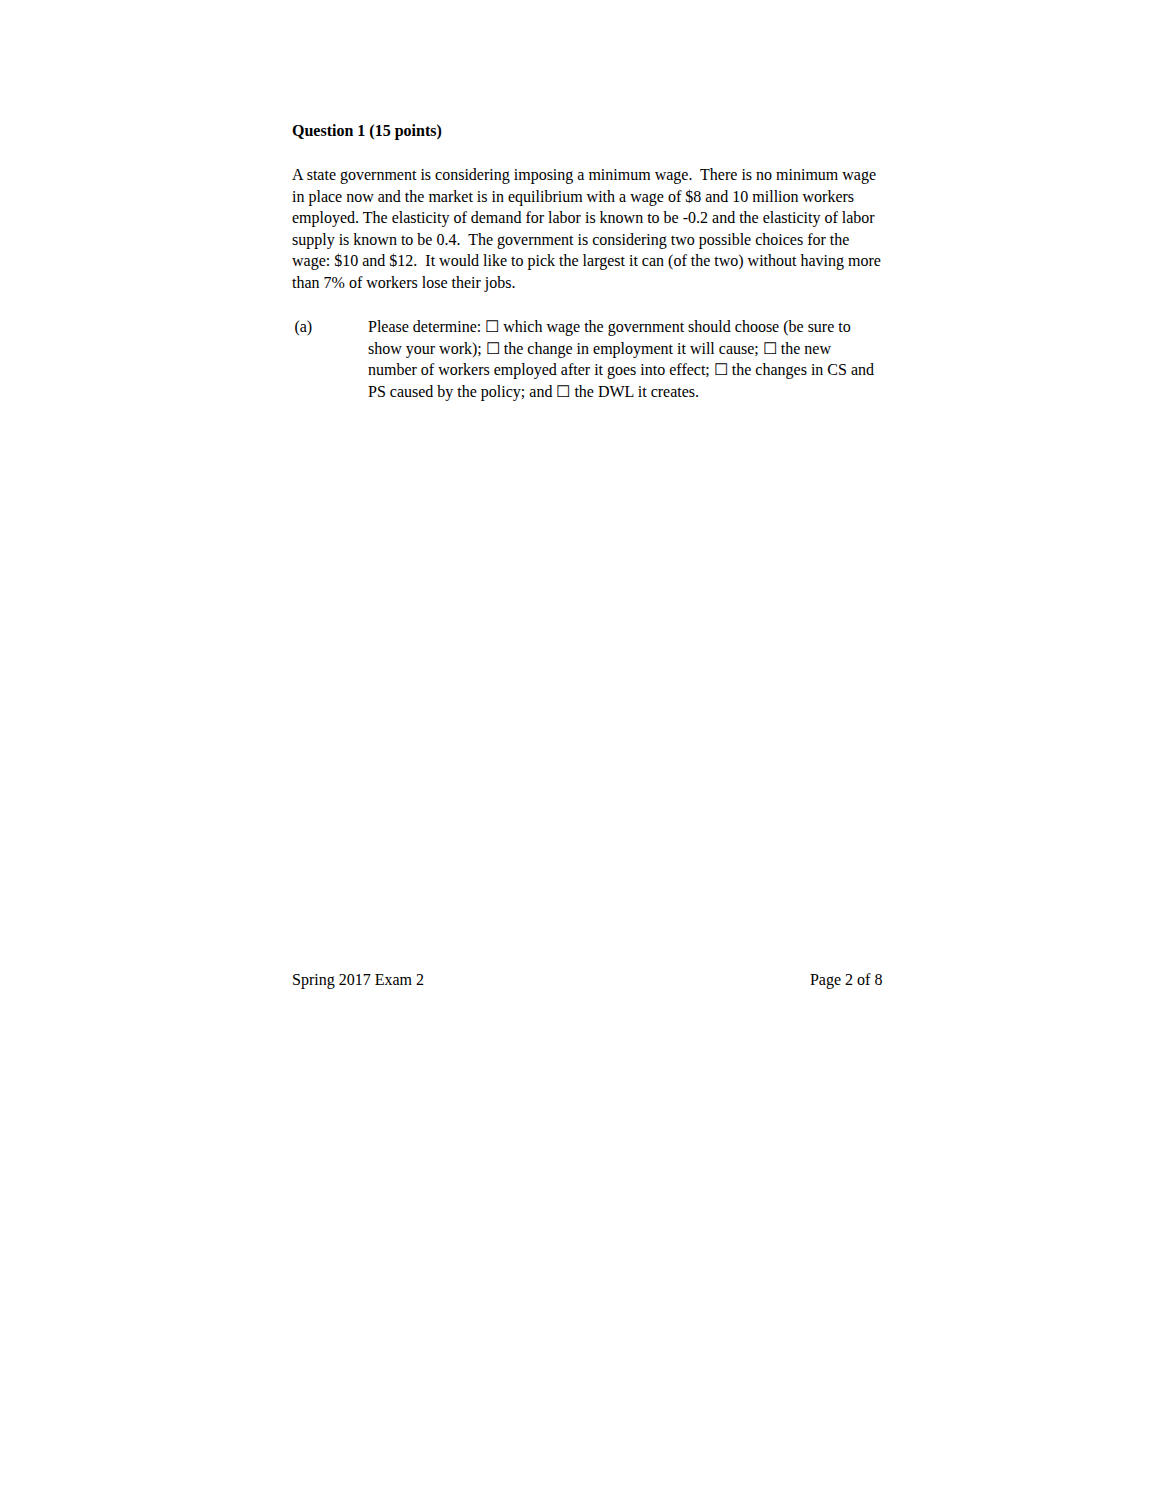Question 1 (15 points)
A state government is considering imposing a minimum wage. There is no minimum wage in place now and the market is in equilibrium with a wage of $8 and 10 million workers employed. The elasticity of demand for labor is known to be -0.2 and the elasticity of labor supply is known to be 0.4. The government is considering two possible choices for the wage: $10 and $12. It would like to pick the largest it can (of the two) without having more than 7% of workers lose their jobs.
(a)
Please determine: ☐ which wage the government should choose (be sure to show your work); ☐ the change in employment it will cause; ☐ the new number of workers employed after it goes into effect; ☐ the changes in CS and PS caused by the policy; and ☐ the DWL it creates.
Spring 2017 Exam 2
Page 2 of 8